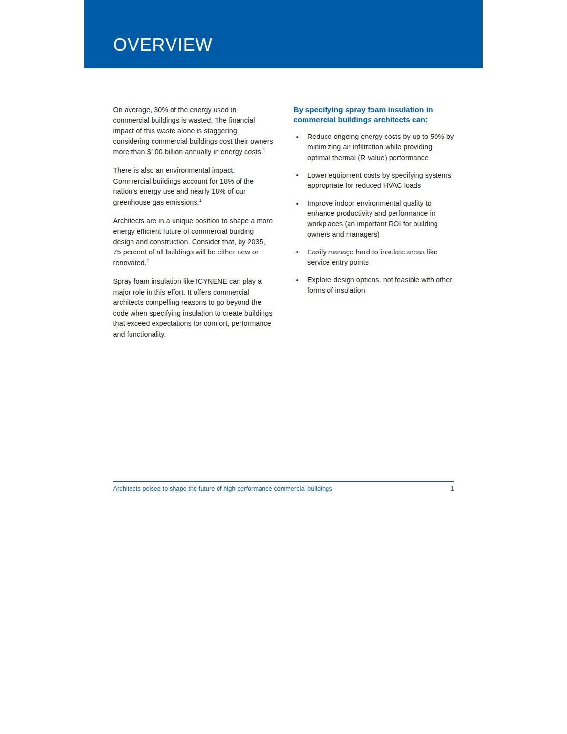OVERVIEW
On average, 30% of the energy used in commercial buildings is wasted. The financial impact of this waste alone is staggering considering commercial buildings cost their owners more than $100 billion annually in energy costs.1
There is also an environmental impact. Commercial buildings account for 18% of the nation’s energy use and nearly 18% of our greenhouse gas emissions.1
Architects are in a unique position to shape a more energy efficient future of commercial building design and construction. Consider that, by 2035, 75 percent of all buildings will be either new or renovated.1
Spray foam insulation like ICYNENE can play a major role in this effort. It offers commercial architects compelling reasons to go beyond the code when specifying insulation to create buildings that exceed expectations for comfort, performance and functionality.
By specifying spray foam insulation in commercial buildings architects can:
Reduce ongoing energy costs by up to 50% by minimizing air infiltration while providing optimal thermal (R-value) performance
Lower equipment costs by specifying systems appropriate for reduced HVAC loads
Improve indoor environmental quality to enhance productivity and performance in workplaces (an important ROI for building owners and managers)
Easily manage hard-to-insulate areas like service entry points
Explore design options, not feasible with other forms of insulation
Architects poised to shape the future of high performance commercial buildings 1